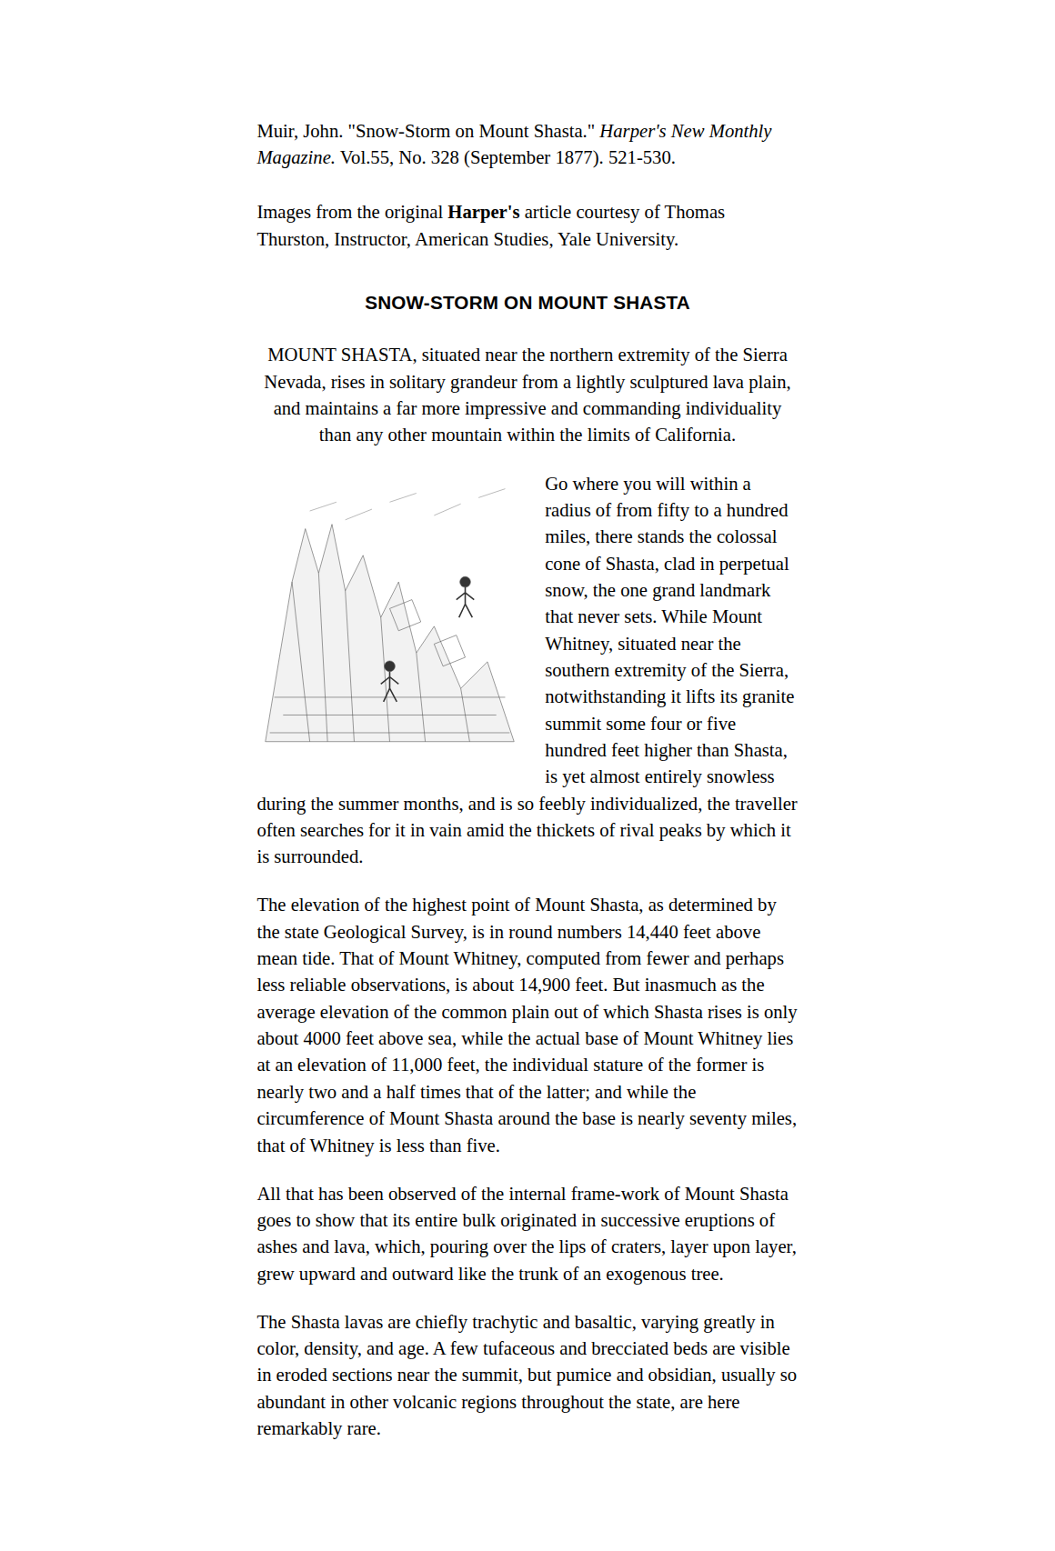Muir, John. "Snow-Storm on Mount Shasta." Harper's New Monthly Magazine. Vol.55, No. 328 (September 1877). 521-530.
Images from the original Harper's article courtesy of Thomas Thurston, Instructor, American Studies, Yale University.
SNOW-STORM ON MOUNT SHASTA
MOUNT SHASTA, situated near the northern extremity of the Sierra Nevada, rises in solitary grandeur from a lightly sculptured lava plain, and maintains a far more impressive and commanding individuality than any other mountain within the limits of California.
Go where you will within a radius of from fifty to a hundred miles, there stands the colossal cone of Shasta, clad in perpetual snow, the one grand landmark that never sets. While Mount Whitney, situated near the southern extremity of the Sierra, notwithstanding it lifts its granite summit some four or five hundred feet higher than Shasta, is yet almost entirely snowless during the summer months, and is so feebly individualized, the traveller often searches for it in vain amid the thickets of rival peaks by which it is surrounded.
The elevation of the highest point of Mount Shasta, as determined by the state Geological Survey, is in round numbers 14,440 feet above mean tide. That of Mount Whitney, computed from fewer and perhaps less reliable observations, is about 14,900 feet. But inasmuch as the average elevation of the common plain out of which Shasta rises is only about 4000 feet above sea, while the actual base of Mount Whitney lies at an elevation of 11,000 feet, the individual stature of the former is nearly two and a half times that of the latter; and while the circumference of Mount Shasta around the base is nearly seventy miles, that of Whitney is less than five.
All that has been observed of the internal frame-work of Mount Shasta goes to show that its entire bulk originated in successive eruptions of ashes and lava, which, pouring over the lips of craters, layer upon layer, grew upward and outward like the trunk of an exogenous tree.
The Shasta lavas are chiefly trachytic and basaltic, varying greatly in color, density, and age. A few tufaceous and brecciated beds are visible in eroded sections near the summit, but pumice and obsidian, usually so abundant in other volcanic regions throughout the state, are here remarkably rare.